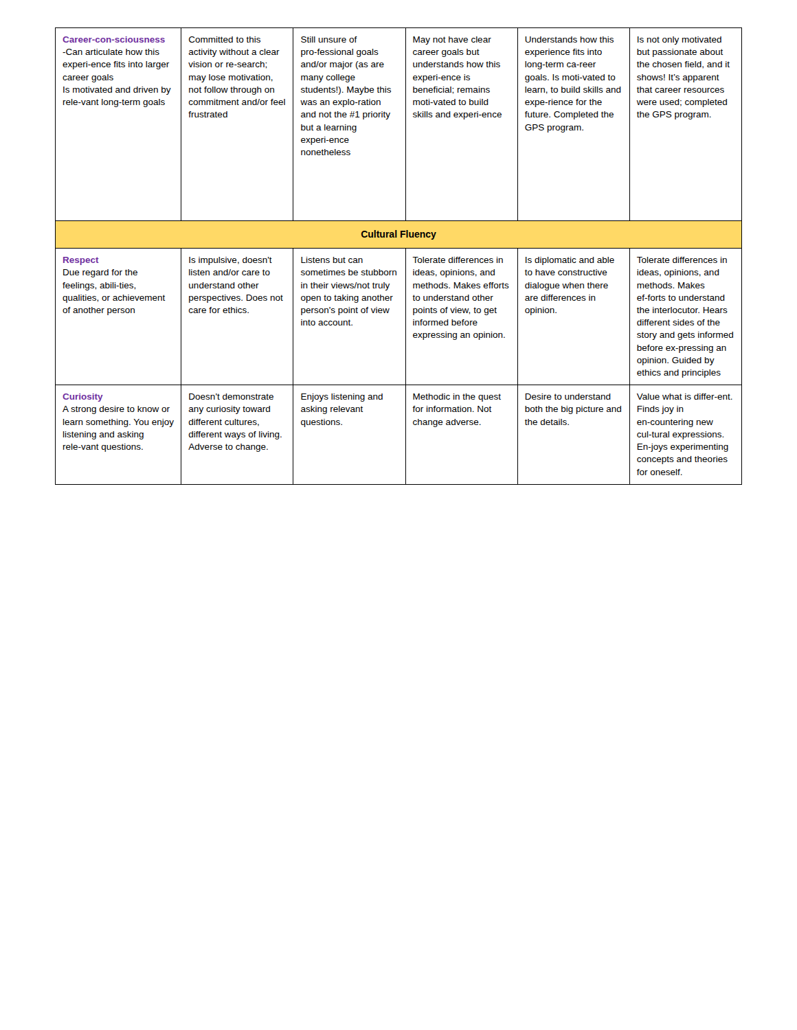| Career-con‑sciousness -Can articulate how this experi‑ence fits into larger career goals Is motivated and driven by rele‑vant long-term goals | Committed to this activity without a clear vision or re‑search; may lose motivation, not follow through on commitment and/or feel frustrated | Still unsure of pro‑fessional goals and/or major (as are many college students!). Maybe this was an explo‑ration and not the #1 priority but a learning experi‑ence nonetheless | May not have clear career goals but understands how this experi‑ence is beneficial; remains moti‑vated to build skills and experi‑ence | Understands how this experience fits into long-term ca‑reer goals. Is moti‑vated to learn, to build skills and expe‑rience for the future. Completed the GPS program. | Is not only motivated but passionate about the chosen field, and it shows! It’s apparent that career resources were used; completed the GPS program. |
| Cultural Fluency |
| Respect Due regard for the feelings, abili‑ties, qualities, or achievement of another person | Is impulsive, doesn't listen and/or care to understand other perspectives. Does not care for ethics. | Listens but can sometimes be stubborn in their views/not truly open to taking another person's point of view into account. | Tolerate differences in ideas, opinions, and methods. Makes efforts to understand other points of view, to get informed before expressing an opinion. | Is diplomatic and able to have constructive dialogue when there are differences in opinion. | Tolerate differences in ideas, opinions, and methods. Makes ef‑forts to understand the interlocutor. Hears different sides of the story and gets informed before ex‑pressing an opinion. Guided by ethics and principles |
| Curiosity A strong desire to know or learn something. You enjoy listening and asking rele‑vant questions. | Doesn't demonstrate any curiosity toward different cultures, different ways of living. Adverse to change. | Enjoys listening and asking relevant questions. | Methodic in the quest for information. Not change adverse. | Desire to understand both the big picture and the details. | Value what is differ‑ent. Finds joy in en‑countering new cul‑tural expressions. En‑joys experimenting concepts and theories for oneself. |